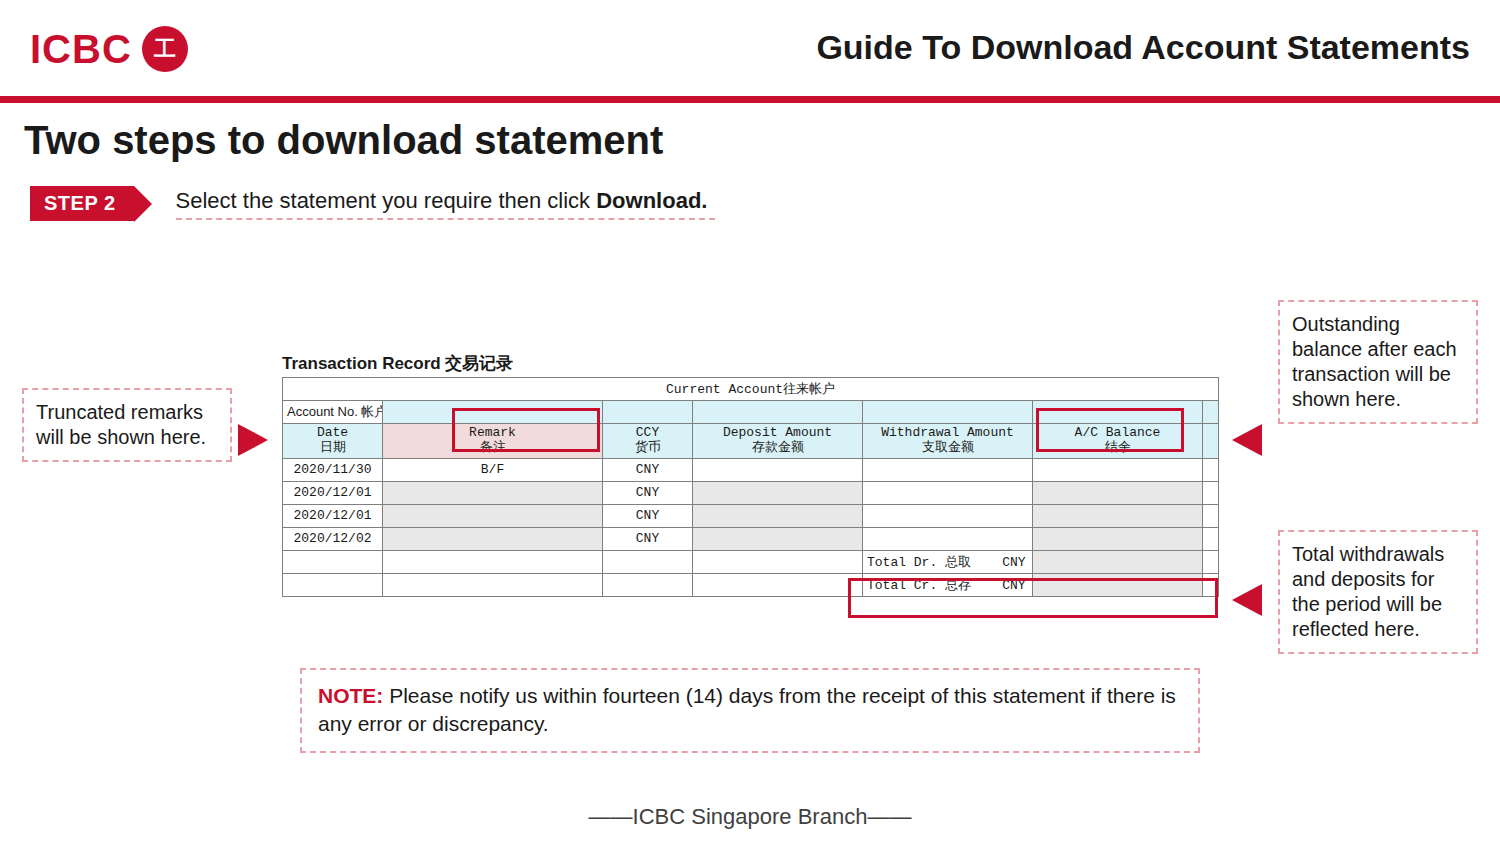ICBC 工
Guide To Download Account Statements
Two steps to download statement
STEP 2
Select the statement you require then click Download.
Truncated remarks will be shown here.
Outstanding balance after each transaction will be shown here.
Total withdrawals and deposits for the period will be reflected here.
Transaction Record 交易记录
| Current Account往来帐户 |
| Account No. 帐户号码 | | | | | | |
| Date 日期 | Remark 备注 | CCY 货币 | Deposit Amount 存款金额 | Withdrawal Amount 支取金额 | A/C Balance 结余 | |
| 2020/11/30 | B/F | CNY | | | | |
| 2020/12/01 | | CNY | | | | |
| 2020/12/01 | | CNY | | | | |
| 2020/12/02 | | CNY | | | | |
| | | | | Total Dr. 总取 CNY | | |
| | | | | Total Cr. 总存 CNY | | |
NOTE: Please notify us within fourteen (14) days from the receipt of this statement if there is any error or discrepancy.
——ICBC Singapore Branch——